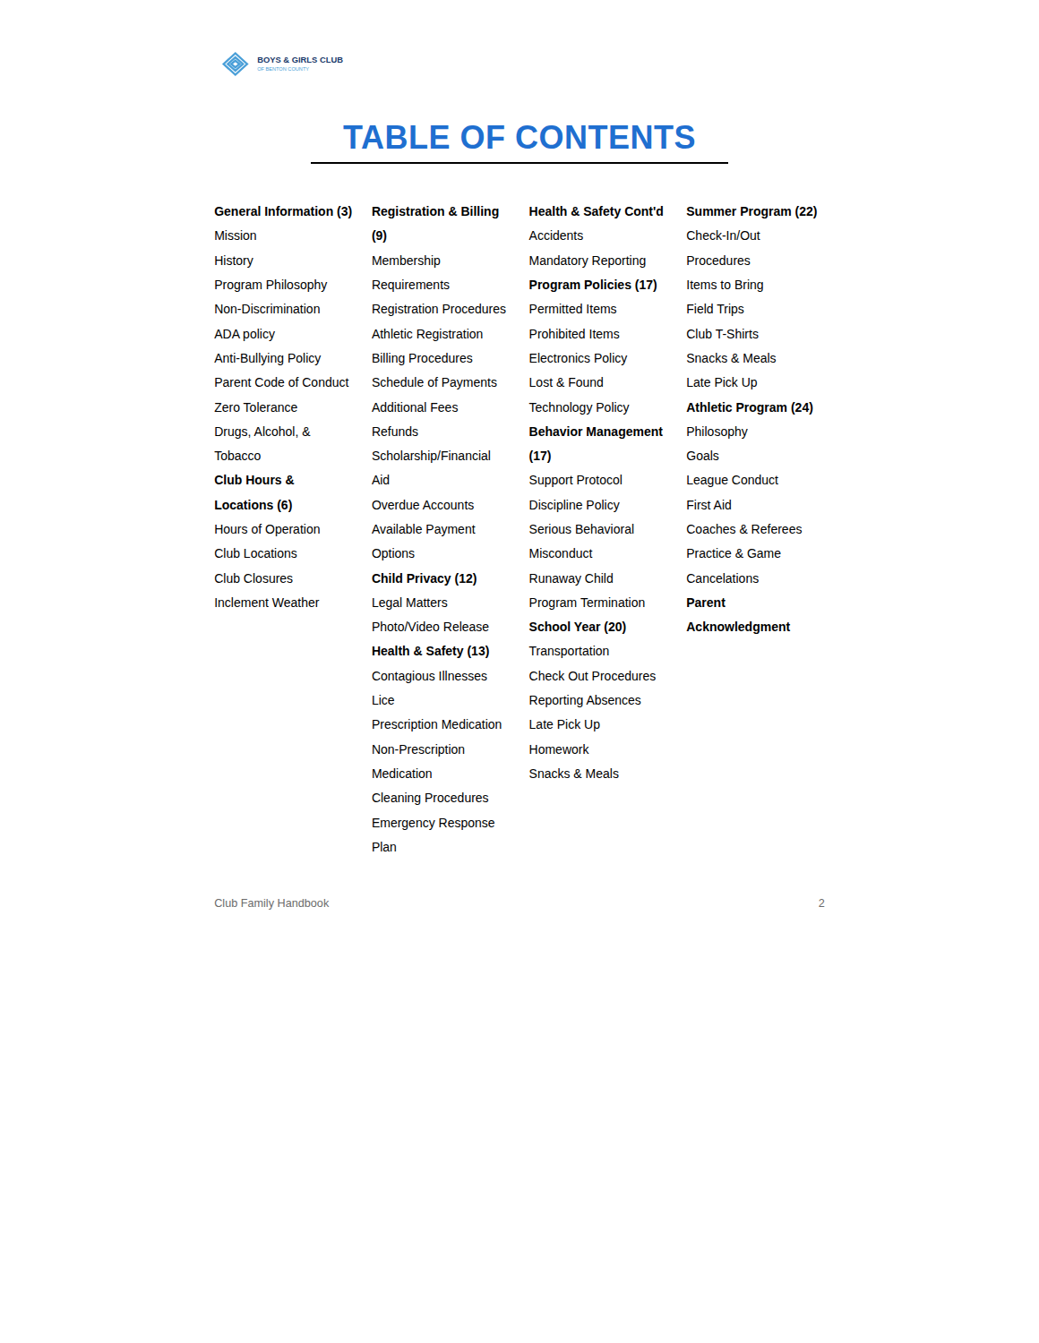TABLE OF CONTENTS
General Information (3)
Mission
History
Program Philosophy
Non-Discrimination
ADA policy
Anti-Bullying Policy
Parent Code of Conduct
Zero Tolerance
Drugs, Alcohol, & Tobacco
Club Hours & Locations (6)
Hours of Operation
Club Locations
Club Closures
Inclement Weather
Registration & Billing (9)
Membership Requirements
Registration Procedures
Athletic Registration
Billing Procedures
Schedule of Payments
Additional Fees
Refunds
Scholarship/Financial Aid
Overdue Accounts
Available Payment Options
Child Privacy (12)
Legal Matters
Photo/Video Release
Health & Safety (13)
Contagious Illnesses
Lice
Prescription Medication
Non-Prescription Medication
Cleaning Procedures
Emergency Response Plan
Health & Safety Cont'd
Accidents
Mandatory Reporting
Program Policies (17)
Permitted Items
Prohibited Items
Electronics Policy
Lost & Found
Technology Policy
Behavior Management (17)
Support Protocol
Discipline Policy
Serious Behavioral Misconduct
Runaway Child
Program Termination
School Year (20)
Transportation
Check Out Procedures
Reporting Absences
Late Pick Up
Homework
Snacks & Meals
Summer Program (22)
Check-In/Out Procedures
Items to Bring
Field Trips
Club T-Shirts
Snacks & Meals
Late Pick Up
Athletic Program (24)
Philosophy
Goals
League Conduct
First Aid
Coaches & Referees
Practice & Game Cancelations
Parent Acknowledgment
Club Family Handbook 2